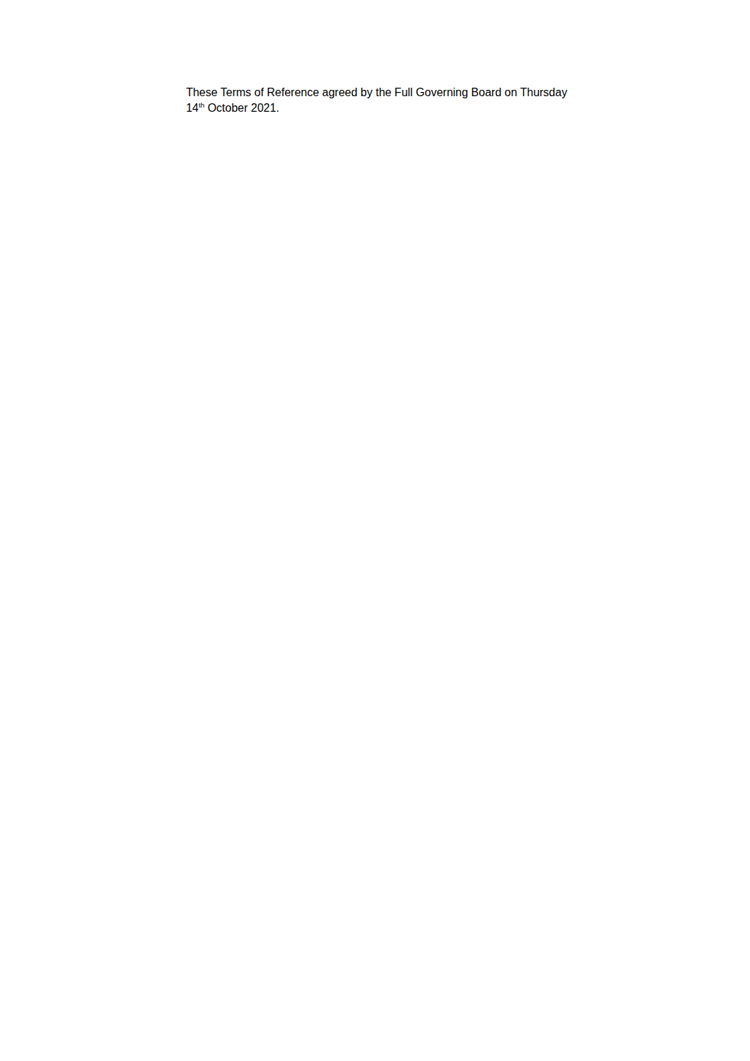These Terms of Reference agreed by the Full Governing Board on Thursday 14th October 2021.